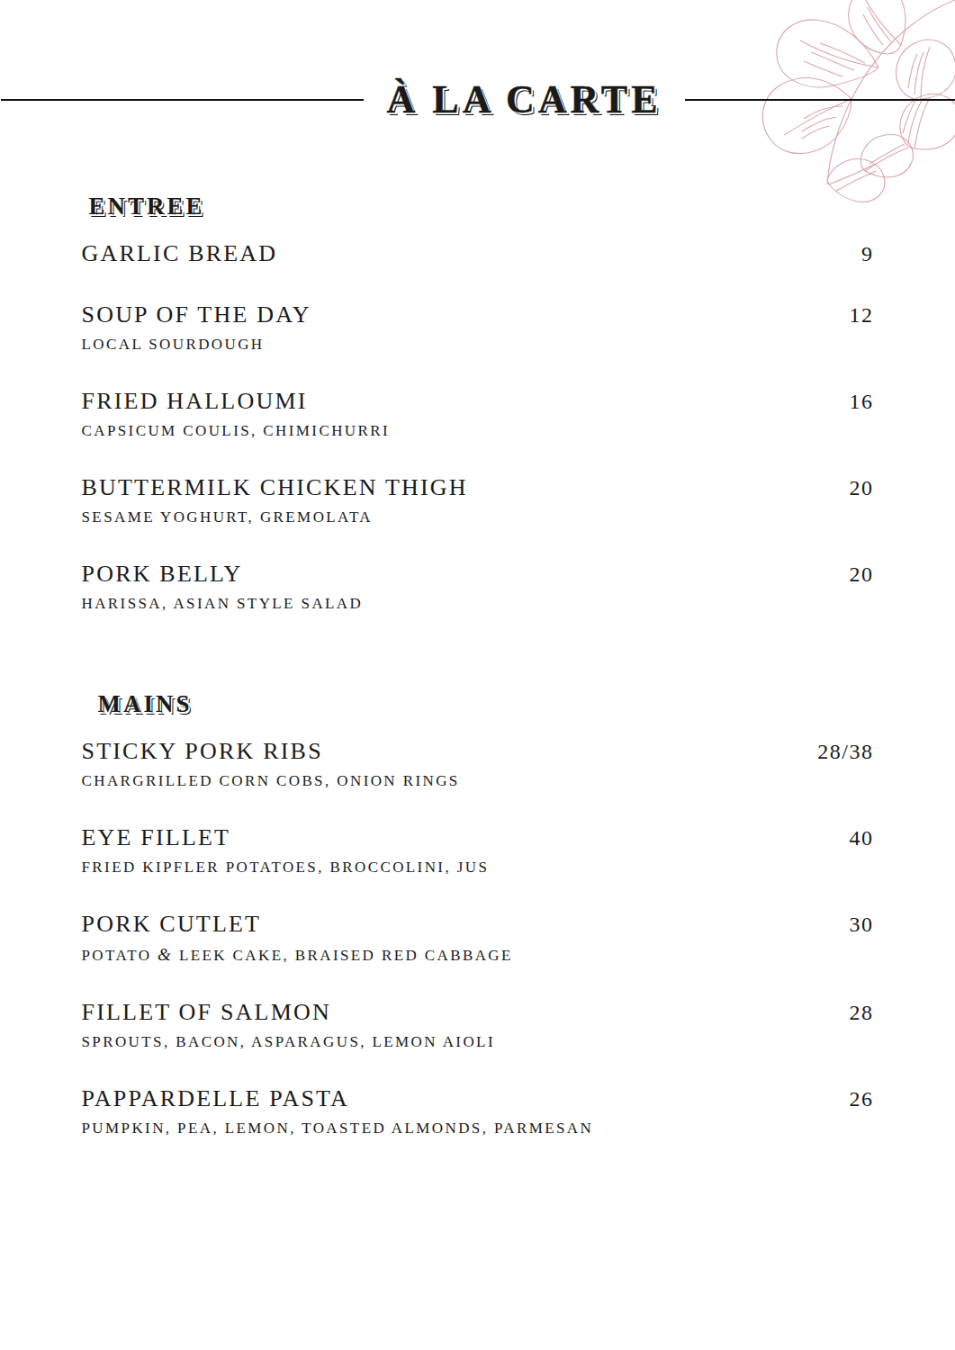À La Carte
Entree
Garlic Bread 9
Soup of the Day 12
Local Sourdough
Fried Halloumi 16
Capsicum Coulis, Chimichurri
Buttermilk Chicken Thigh 20
Sesame Yoghurt, Gremolata
Pork Belly 20
Harissa, Asian Style Salad
Mains
Sticky Pork Ribs 28/38
Chargrilled Corn Cobs, Onion Rings
Eye Fillet 40
Fried Kipfler Potatoes, Broccolini, Jus
Pork Cutlet 30
Potato & Leek Cake, Braised Red Cabbage
Fillet of Salmon 28
Sprouts, Bacon, Asparagus, Lemon Aioli
Pappardelle Pasta 26
Pumpkin, Pea, Lemon, Toasted Almonds, Parmesan